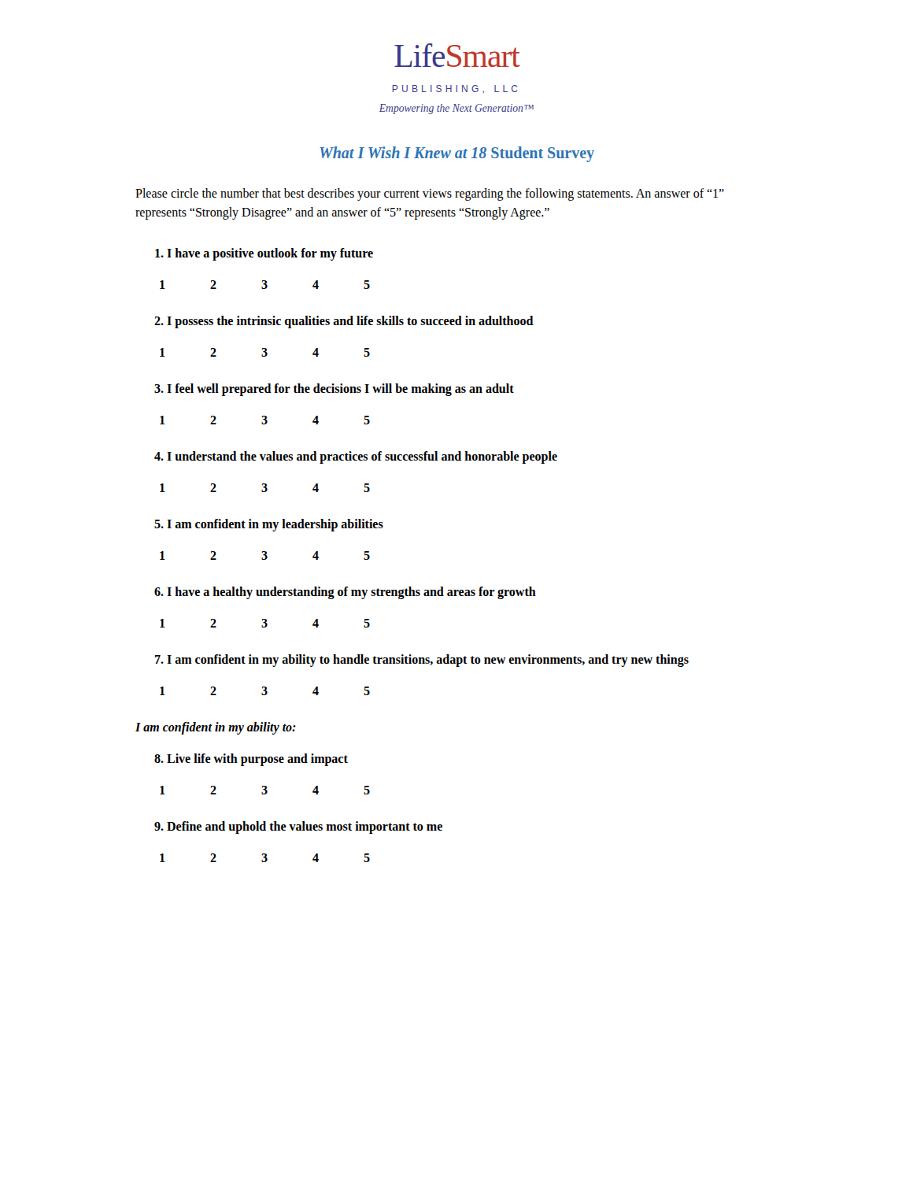Life Smart
PUBLISHING, LLC
Empowering the Next Generation™
What I Wish I Knew at 18 Student Survey
Please circle the number that best describes your current views regarding the following statements. An answer of “1” represents “Strongly Disagree” and an answer of “5” represents “Strongly Agree.”
I have a positive outlook for my future
12345
I possess the intrinsic qualities and life skills to succeed in adulthood
12345
I feel well prepared for the decisions I will be making as an adult
12345
I understand the values and practices of successful and honorable people
12345
I am confident in my leadership abilities
12345
I have a healthy understanding of my strengths and areas for growth
12345
I am confident in my ability to handle transitions, adapt to new environments, and try new things
12345
I am confident in my ability to:
Live life with purpose and impact
12345
Define and uphold the values most important to me
12345